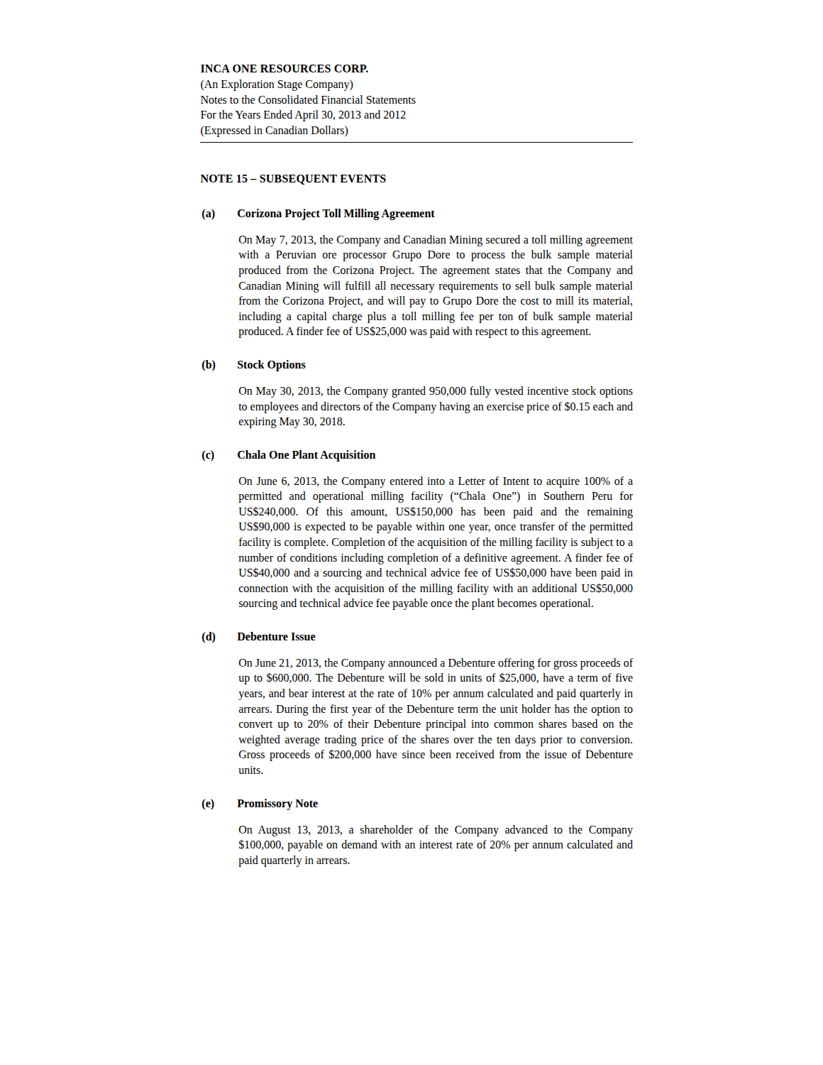INCA ONE RESOURCES CORP.
(An Exploration Stage Company)
Notes to the Consolidated Financial Statements
For the Years Ended April 30, 2013 and 2012
(Expressed in Canadian Dollars)
NOTE 15 – SUBSEQUENT EVENTS
(a) Corizona Project Toll Milling Agreement
On May 7, 2013, the Company and Canadian Mining secured a toll milling agreement with a Peruvian ore processor Grupo Dore to process the bulk sample material produced from the Corizona Project. The agreement states that the Company and Canadian Mining will fulfill all necessary requirements to sell bulk sample material from the Corizona Project, and will pay to Grupo Dore the cost to mill its material, including a capital charge plus a toll milling fee per ton of bulk sample material produced. A finder fee of US$25,000 was paid with respect to this agreement.
(b) Stock Options
On May 30, 2013, the Company granted 950,000 fully vested incentive stock options to employees and directors of the Company having an exercise price of $0.15 each and expiring May 30, 2018.
(c) Chala One Plant Acquisition
On June 6, 2013, the Company entered into a Letter of Intent to acquire 100% of a permitted and operational milling facility (“Chala One”) in Southern Peru for US$240,000. Of this amount, US$150,000 has been paid and the remaining US$90,000 is expected to be payable within one year, once transfer of the permitted facility is complete. Completion of the acquisition of the milling facility is subject to a number of conditions including completion of a definitive agreement. A finder fee of US$40,000 and a sourcing and technical advice fee of US$50,000 have been paid in connection with the acquisition of the milling facility with an additional US$50,000 sourcing and technical advice fee payable once the plant becomes operational.
(d) Debenture Issue
On June 21, 2013, the Company announced a Debenture offering for gross proceeds of up to $600,000. The Debenture will be sold in units of $25,000, have a term of five years, and bear interest at the rate of 10% per annum calculated and paid quarterly in arrears. During the first year of the Debenture term the unit holder has the option to convert up to 20% of their Debenture principal into common shares based on the weighted average trading price of the shares over the ten days prior to conversion. Gross proceeds of $200,000 have since been received from the issue of Debenture units.
(e) Promissory Note
On August 13, 2013, a shareholder of the Company advanced to the Company $100,000, payable on demand with an interest rate of 20% per annum calculated and paid quarterly in arrears.